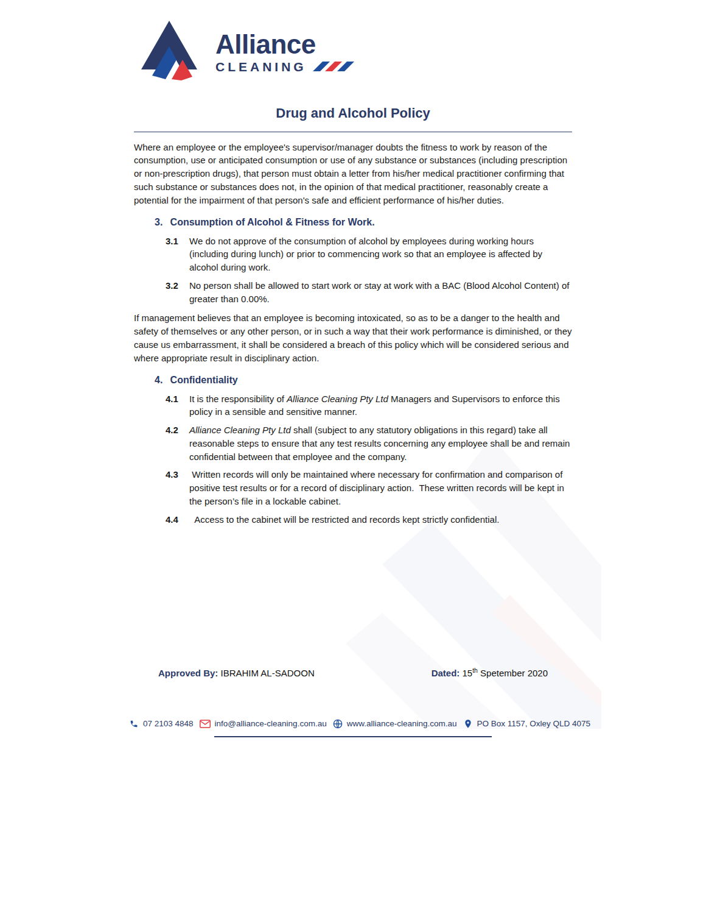Alliance CLEANING
Drug and Alcohol Policy
Where an employee or the employee's supervisor/manager doubts the fitness to work by reason of the consumption, use or anticipated consumption or use of any substance or substances (including prescription or non-prescription drugs), that person must obtain a letter from his/her medical practitioner confirming that such substance or substances does not, in the opinion of that medical practitioner, reasonably create a potential for the impairment of that person's safe and efficient performance of his/her duties.
3. Consumption of Alcohol & Fitness for Work.
3.1 We do not approve of the consumption of alcohol by employees during working hours (including during lunch) or prior to commencing work so that an employee is affected by alcohol during work.
3.2 No person shall be allowed to start work or stay at work with a BAC (Blood Alcohol Content) of greater than 0.00%.
If management believes that an employee is becoming intoxicated, so as to be a danger to the health and safety of themselves or any other person, or in such a way that their work performance is diminished, or they cause us embarrassment, it shall be considered a breach of this policy which will be considered serious and where appropriate result in disciplinary action.
4. Confidentiality
4.1 It is the responsibility of Alliance Cleaning Pty Ltd Managers and Supervisors to enforce this policy in a sensible and sensitive manner.
4.2 Alliance Cleaning Pty Ltd shall (subject to any statutory obligations in this regard) take all reasonable steps to ensure that any test results concerning any employee shall be and remain confidential between that employee and the company.
4.3 Written records will only be maintained where necessary for confirmation and comparison of positive test results or for a record of disciplinary action. These written records will be kept in the person’s file in a lockable cabinet.
4.4 Access to the cabinet will be restricted and records kept strictly confidential.
Approved By: IBRAHIM AL-SADOON
Dated: 15th Spetember 2020
07 2103 4848 info@alliance-cleaning.com.au www.alliance-cleaning.com.au PO Box 1157, Oxley QLD 4075